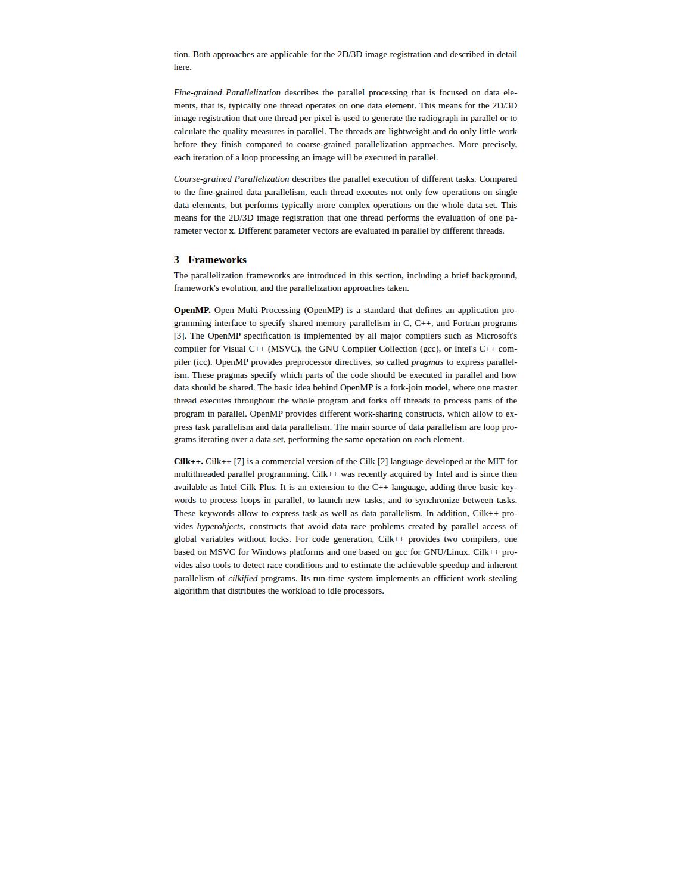tion. Both approaches are applicable for the 2D/3D image registration and described in detail here.
Fine-grained Parallelization describes the parallel processing that is focused on data elements, that is, typically one thread operates on one data element. This means for the 2D/3D image registration that one thread per pixel is used to generate the radiograph in parallel or to calculate the quality measures in parallel. The threads are lightweight and do only little work before they finish compared to coarse-grained parallelization approaches. More precisely, each iteration of a loop processing an image will be executed in parallel.
Coarse-grained Parallelization describes the parallel execution of different tasks. Compared to the fine-grained data parallelism, each thread executes not only few operations on single data elements, but performs typically more complex operations on the whole data set. This means for the 2D/3D image registration that one thread performs the evaluation of one parameter vector x. Different parameter vectors are evaluated in parallel by different threads.
3 Frameworks
The parallelization frameworks are introduced in this section, including a brief background, framework's evolution, and the parallelization approaches taken.
OpenMP. Open Multi-Processing (OpenMP) is a standard that defines an application programming interface to specify shared memory parallelism in C, C++, and Fortran programs [3]. The OpenMP specification is implemented by all major compilers such as Microsoft's compiler for Visual C++ (MSVC), the GNU Compiler Collection (gcc), or Intel's C++ compiler (icc). OpenMP provides preprocessor directives, so called pragmas to express parallelism. These pragmas specify which parts of the code should be executed in parallel and how data should be shared. The basic idea behind OpenMP is a fork-join model, where one master thread executes throughout the whole program and forks off threads to process parts of the program in parallel. OpenMP provides different work-sharing constructs, which allow to express task parallelism and data parallelism. The main source of data parallelism are loop programs iterating over a data set, performing the same operation on each element.
Cilk++. Cilk++ [7] is a commercial version of the Cilk [2] language developed at the MIT for multithreaded parallel programming. Cilk++ was recently acquired by Intel and is since then available as Intel Cilk Plus. It is an extension to the C++ language, adding three basic keywords to process loops in parallel, to launch new tasks, and to synchronize between tasks. These keywords allow to express task as well as data parallelism. In addition, Cilk++ provides hyperobjects, constructs that avoid data race problems created by parallel access of global variables without locks. For code generation, Cilk++ provides two compilers, one based on MSVC for Windows platforms and one based on gcc for GNU/Linux. Cilk++ provides also tools to detect race conditions and to estimate the achievable speedup and inherent parallelism of cilkified programs. Its run-time system implements an efficient work-stealing algorithm that distributes the workload to idle processors.